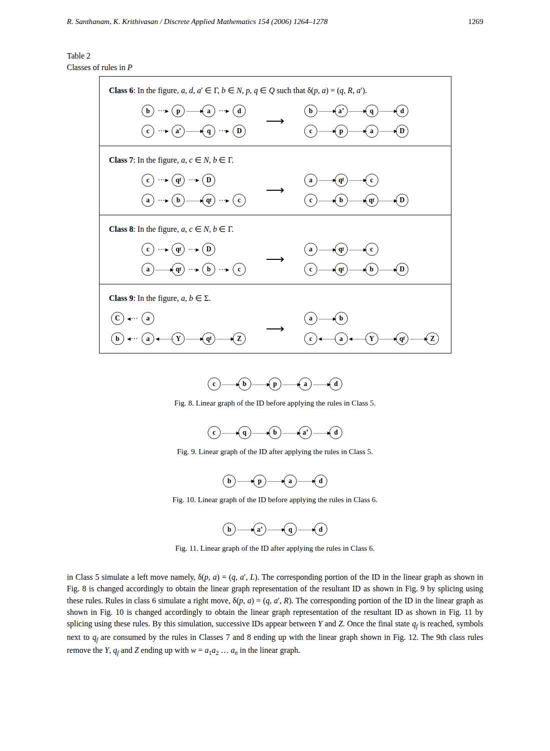R. Santhanam, K. Krithivasan / Discrete Applied Mathematics 154 (2006) 1264–1278 1269
Table 2 Classes of rules in P
| Class 6 : In the figure, a , d , a ′ ∈ Γ, b ∈ N , p , q ∈ Q such that δ( p , a ) = ( q , R , a ′). b p a d c a’ q D ⟶ b a’ q d c p a D |
| Class 7 : In the figure, a , c ∈ N , b ∈ Γ. c q f D a b q f c ⟶ a q f c c b q f D |
| Class 8 : In the figure, a , c ∈ N , b ∈ Γ. c q f D a q f b c ⟶ a q f c c q f b D |
| Class 9 : In the figure, a , b ∈ Σ. C a b a Y q f Z ⟶ a b c a Y q f Z |
c b p a d
Fig. 8. Linear graph of the ID before applying the rules in Class 5.
c q b a’ d
Fig. 9. Linear graph of the ID after applying the rules in Class 5.
b p a d
Fig. 10. Linear graph of the ID before applying the rules in Class 6.
b a’ q d
Fig. 11. Linear graph of the ID after applying the rules in Class 6.
in Class 5 simulate a left move namely, δ(p, a) = (q, a′, L). The corresponding portion of the ID in the linear graph as shown in Fig. 8 is changed accordingly to obtain the linear graph representation of the resultant ID as shown in Fig. 9 by splicing using these rules. Rules in class 6 simulate a right move, δ(p, a) = (q, a′, R). The corresponding portion of the ID in the linear graph as shown in Fig. 10 is changed accordingly to obtain the linear graph representation of the resultant ID as shown in Fig. 11 by splicing using these rules. By this simulation, successive IDs appear between Y and Z. Once the final state qf is reached, symbols next to qf are consumed by the rules in Classes 7 and 8 ending up with the linear graph shown in Fig. 12. The 9th class rules remove the Y, qf and Z ending up with w = a 1 a 2 … an in the linear graph.